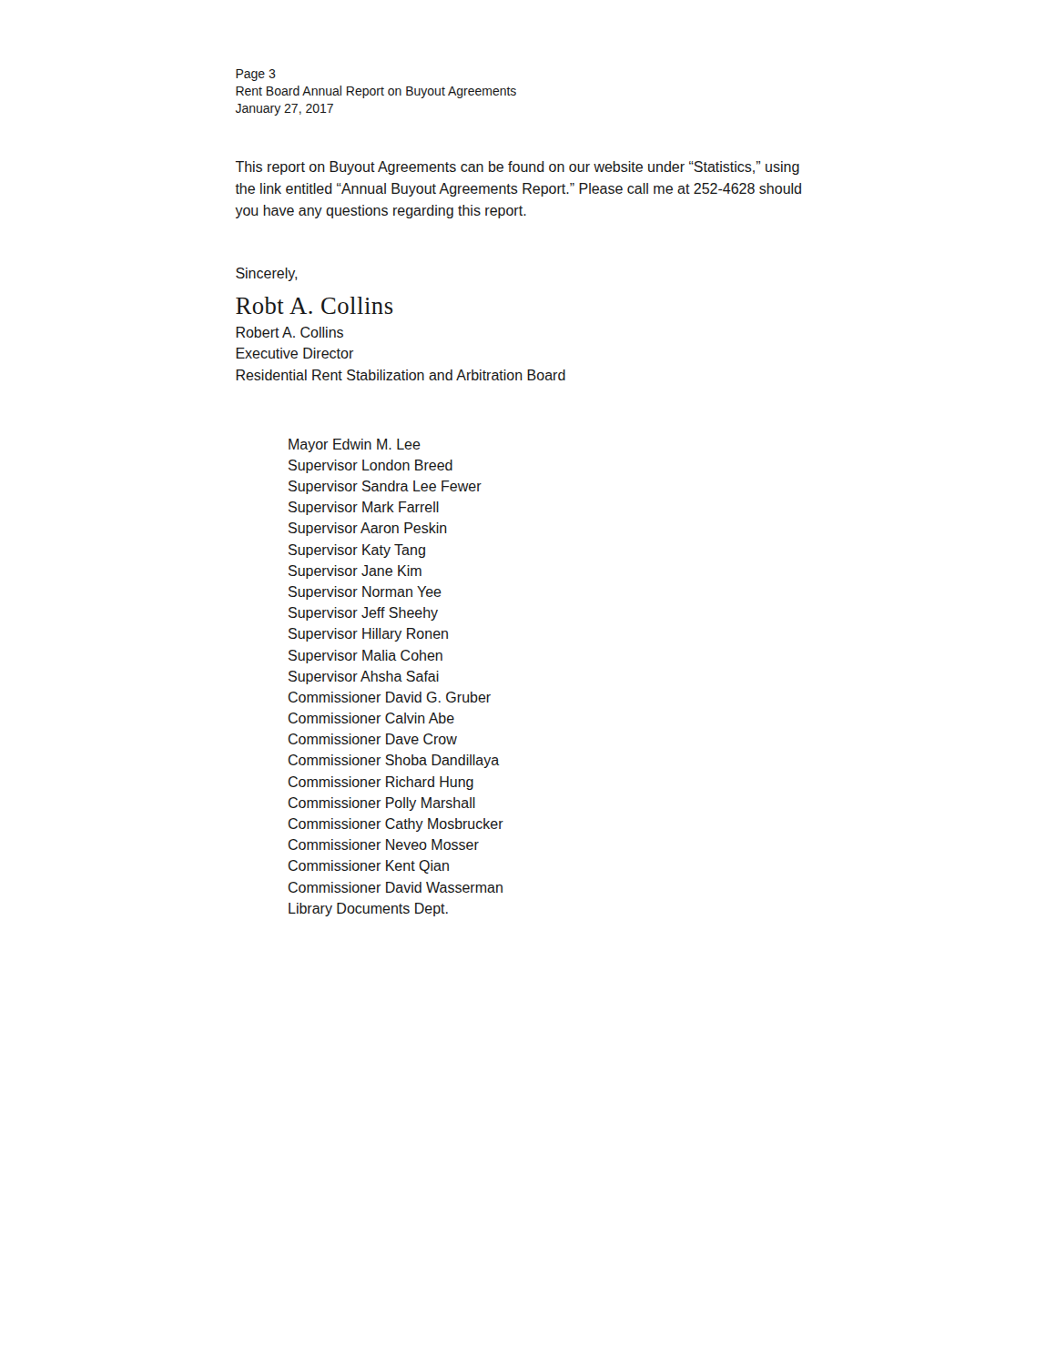Page 3
Rent Board Annual Report on Buyout Agreements
January 27, 2017
This report on Buyout Agreements can be found on our website under “Statistics,” using the link entitled “Annual Buyout Agreements Report.” Please call me at 252-4628 should you have any questions regarding this report.
Sincerely,
Robt A. Collins
Robert A. Collins
Executive Director
Residential Rent Stabilization and Arbitration Board
Mayor Edwin M. Lee
Supervisor London Breed
Supervisor Sandra Lee Fewer
Supervisor Mark Farrell
Supervisor Aaron Peskin
Supervisor Katy Tang
Supervisor Jane Kim
Supervisor Norman Yee
Supervisor Jeff Sheehy
Supervisor Hillary Ronen
Supervisor Malia Cohen
Supervisor Ahsha Safai
Commissioner David G. Gruber
Commissioner Calvin Abe
Commissioner Dave Crow
Commissioner Shoba Dandillaya
Commissioner Richard Hung
Commissioner Polly Marshall
Commissioner Cathy Mosbrucker
Commissioner Neveo Mosser
Commissioner Kent Qian
Commissioner David Wasserman
Library Documents Dept.